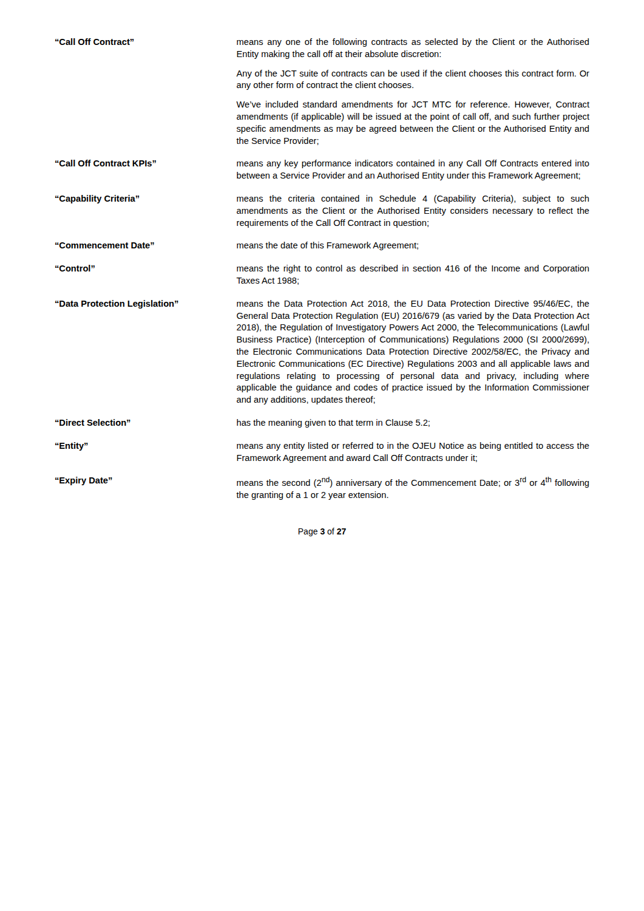“Call Off Contract”
means any one of the following contracts as selected by the Client or the Authorised Entity making the call off at their absolute discretion:
Any of the JCT suite of contracts can be used if the client chooses this contract form. Or any other form of contract the client chooses.
We’ve included standard amendments for JCT MTC for reference. However, Contract amendments (if applicable) will be issued at the point of call off, and such further project specific amendments as may be agreed between the Client or the Authorised Entity and the Service Provider;
“Call Off Contract KPIs”
means any key performance indicators contained in any Call Off Contracts entered into between a Service Provider and an Authorised Entity under this Framework Agreement;
“Capability Criteria”
means the criteria contained in Schedule 4 (Capability Criteria), subject to such amendments as the Client or the Authorised Entity considers necessary to reflect the requirements of the Call Off Contract in question;
“Commencement Date”
means the date of this Framework Agreement;
“Control”
means the right to control as described in section 416 of the Income and Corporation Taxes Act 1988;
“Data Protection Legislation”
means the Data Protection Act 2018, the EU Data Protection Directive 95/46/EC, the General Data Protection Regulation (EU) 2016/679 (as varied by the Data Protection Act 2018), the Regulation of Investigatory Powers Act 2000, the Telecommunications (Lawful Business Practice) (Interception of Communications) Regulations 2000 (SI 2000/2699), the Electronic Communications Data Protection Directive 2002/58/EC, the Privacy and Electronic Communications (EC Directive) Regulations 2003 and all applicable laws and regulations relating to processing of personal data and privacy, including where applicable the guidance and codes of practice issued by the Information Commissioner and any additions, updates thereof;
“Direct Selection”
has the meaning given to that term in Clause 5.2;
“Entity”
means any entity listed or referred to in the OJEU Notice as being entitled to access the Framework Agreement and award Call Off Contracts under it;
“Expiry Date”
means the second (2nd) anniversary of the Commencement Date; or 3rd or 4th following the granting of a 1 or 2 year extension.
Page 3 of 27